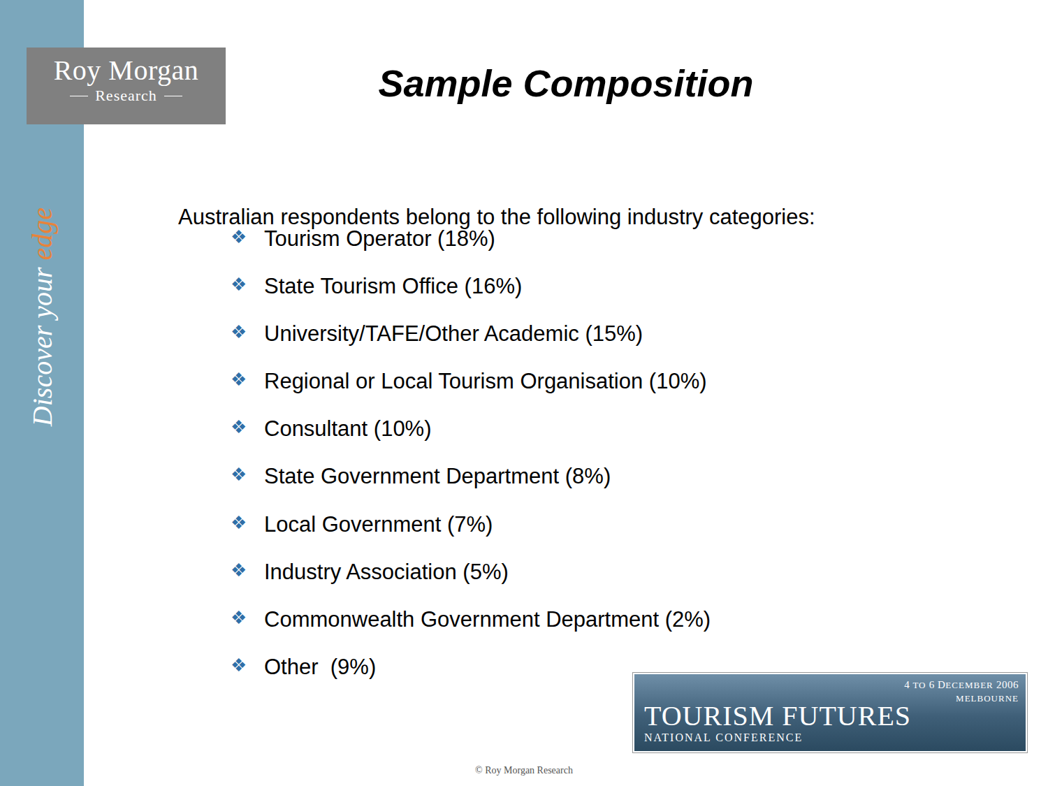Discover your edge
Roy Morgan
Research
Sample Composition
Australian respondents belong to the following industry categories:
Tourism Operator (18%)
State Tourism Office (16%)
University/TAFE/Other Academic (15%)
Regional or Local Tourism Organisation (10%)
Consultant (10%)
State Government Department (8%)
Local Government (7%)
Industry Association (5%)
Commonwealth Government Department (2%)
Other (9%)
4 TO 6 DECEMBER 2006
MELBOURNE
TOURISM FUTURES
NATIONAL CONFERENCE
© Roy Morgan Research